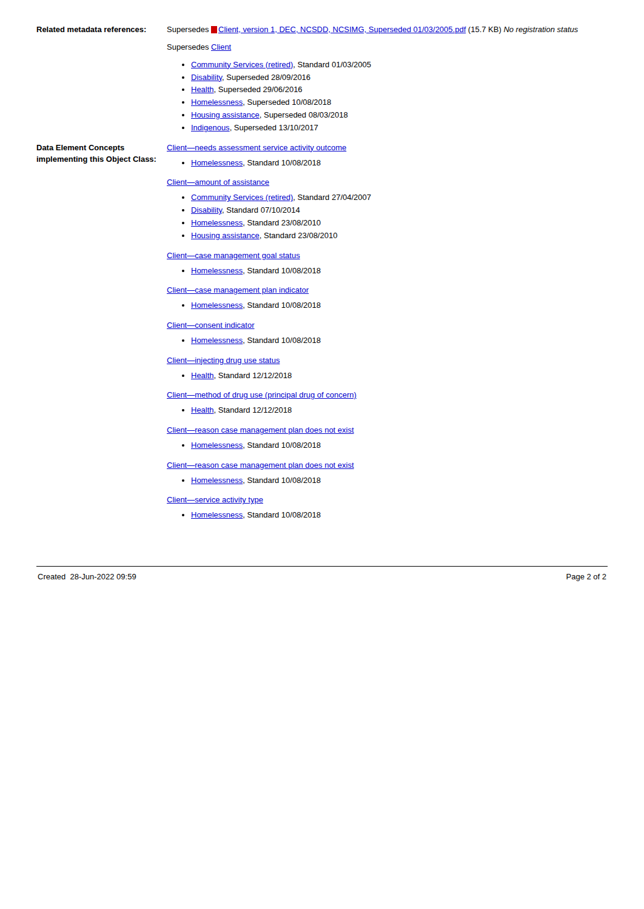| Related metadata references: | Supersedes Client, version 1, DEC, NCSDD, NCSIMG, Superseded 01/03/2005.pdf (15.7 KB) No registration status Supersedes Client Community Services (retired) , Standard 01/03/2005 Disability , Superseded 28/09/2016 Health , Superseded 29/06/2016 Homelessness , Superseded 10/08/2018 Housing assistance , Superseded 08/03/2018 Indigenous , Superseded 13/10/2017 |
| Data Element Concepts implementing this Object Class: | Client—needs assessment service activity outcome Homelessness , Standard 10/08/2018 Client—amount of assistance Community Services (retired) , Standard 27/04/2007 Disability , Standard 07/10/2014 Homelessness , Standard 23/08/2010 Housing assistance , Standard 23/08/2010 Client—case management goal status Homelessness , Standard 10/08/2018 Client—case management plan indicator Homelessness , Standard 10/08/2018 Client—consent indicator Homelessness , Standard 10/08/2018 Client—injecting drug use status Health , Standard 12/12/2018 Client—method of drug use (principal drug of concern) Health , Standard 12/12/2018 Client—reason case management plan does not exist Homelessness , Standard 10/08/2018 Client—reason case management plan does not exist Homelessness , Standard 10/08/2018 Client—service activity type Homelessness , Standard 10/08/2018 |
| Created 28-Jun-2022 09:59 | Page 2 of 2 |